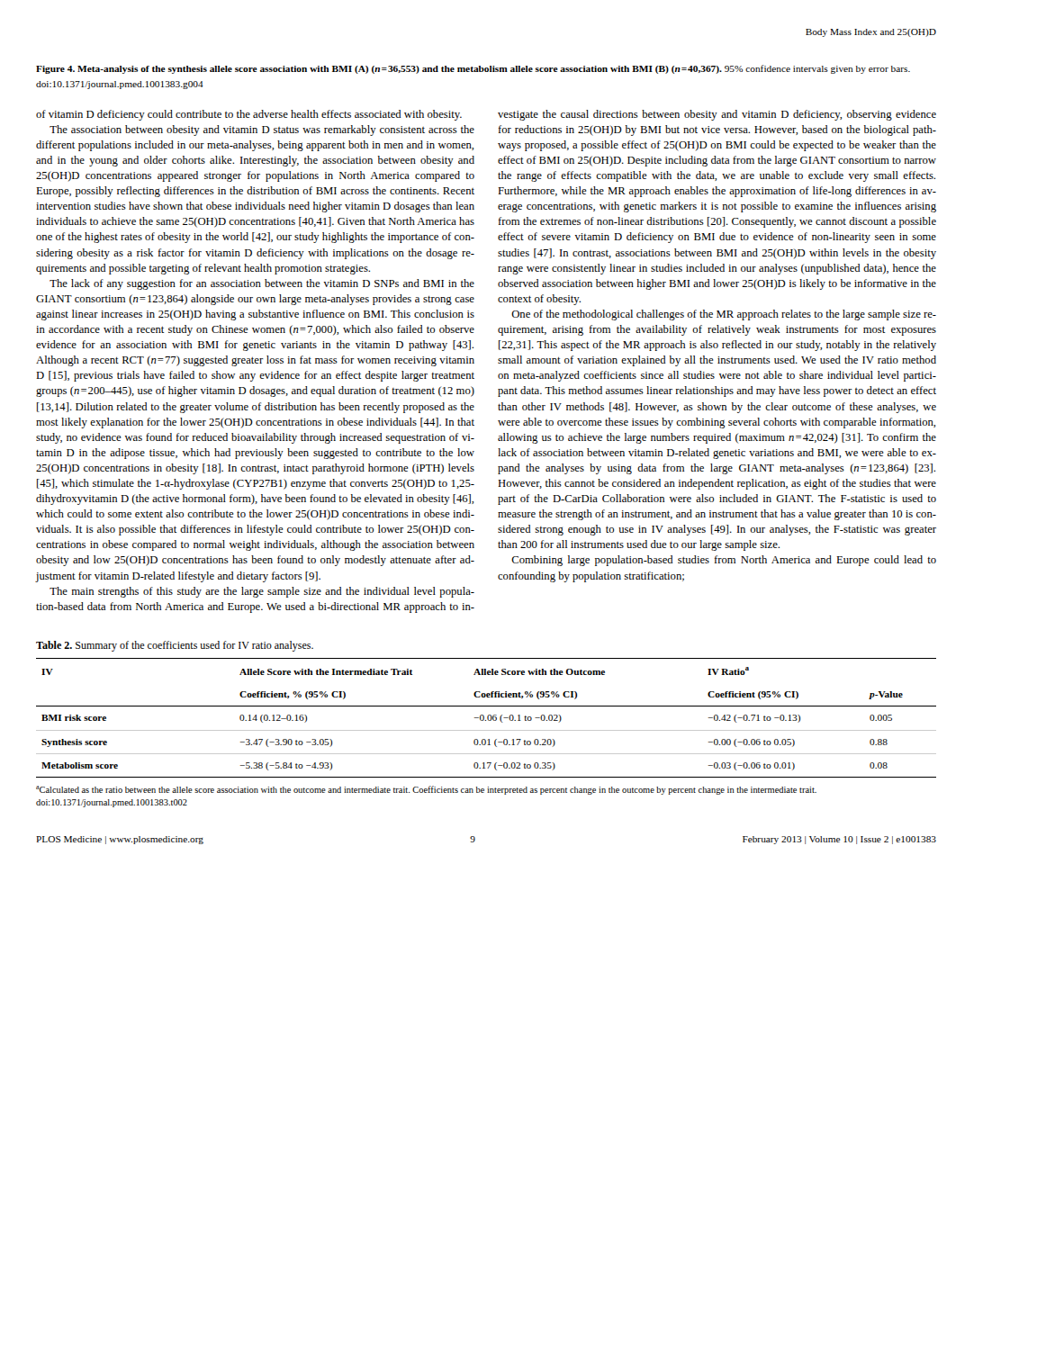Body Mass Index and 25(OH)D
Figure 4. Meta-analysis of the synthesis allele score association with BMI (A) (n = 36,553) and the metabolism allele score association with BMI (B) (n = 40,367). 95% confidence intervals given by error bars. doi:10.1371/journal.pmed.1001383.g004
of vitamin D deficiency could contribute to the adverse health effects associated with obesity.
The association between obesity and vitamin D status was remarkably consistent across the different populations included in our meta-analyses, being apparent both in men and in women, and in the young and older cohorts alike. Interestingly, the association between obesity and 25(OH)D concentrations appeared stronger for populations in North America compared to Europe, possibly reflecting differences in the distribution of BMI across the continents. Recent intervention studies have shown that obese individuals need higher vitamin D dosages than lean individuals to achieve the same 25(OH)D concentrations [40,41]. Given that North America has one of the highest rates of obesity in the world [42], our study highlights the importance of considering obesity as a risk factor for vitamin D deficiency with implications on the dosage requirements and possible targeting of relevant health promotion strategies.
The lack of any suggestion for an association between the vitamin D SNPs and BMI in the GIANT consortium (n = 123,864) alongside our own large meta-analyses provides a strong case against linear increases in 25(OH)D having a substantive influence on BMI. This conclusion is in accordance with a recent study on Chinese women (n = 7,000), which also failed to observe evidence for an association with BMI for genetic variants in the vitamin D pathway [43]. Although a recent RCT (n = 77) suggested greater loss in fat mass for women receiving vitamin D [15], previous trials have failed to show any evidence for an effect despite larger treatment groups (n = 200–445), use of higher vitamin D dosages, and equal duration of treatment (12 mo) [13,14]. Dilution related to the greater volume of distribution has been recently proposed as the most likely explanation for the lower 25(OH)D concentrations in obese individuals [44]. In that study, no evidence was found for reduced bioavailability through increased sequestration of vitamin D in the adipose tissue, which had previously been suggested to contribute to the low 25(OH)D concentrations in obesity [18]. In contrast, intact parathyroid hormone (iPTH) levels [45], which stimulate the 1-α-hydroxylase (CYP27B1) enzyme that converts 25(OH)D to 1,25-dihydroxyvitamin D (the active hormonal form), have been found to be elevated in obesity [46], which could to some extent also contribute to the lower 25(OH)D concentrations in obese individuals. It is also possible that differences in lifestyle could contribute to lower 25(OH)D concentrations in obese compared to normal weight individuals, although the association between obesity and low 25(OH)D concentrations has been found to only modestly attenuate after adjustment for vitamin D-related lifestyle and dietary factors [9].
The main strengths of this study are the large sample size and the individual level population-based data from North America and Europe. We used a bi-directional MR approach to investigate the causal directions between obesity and vitamin D deficiency, observing evidence for reductions in 25(OH)D by BMI but not vice versa. However, based on the biological pathways proposed, a possible effect of 25(OH)D on BMI could be expected to be weaker than the effect of BMI on 25(OH)D. Despite including data from the large GIANT consortium to narrow the range of effects compatible with the data, we are unable to exclude very small effects. Furthermore, while the MR approach enables the approximation of life-long differences in average concentrations, with genetic markers it is not possible to examine the influences arising from the extremes of non-linear distributions [20]. Consequently, we cannot discount a possible effect of severe vitamin D deficiency on BMI due to evidence of non-linearity seen in some studies [47]. In contrast, associations between BMI and 25(OH)D within levels in the obesity range were consistently linear in studies included in our analyses (unpublished data), hence the observed association between higher BMI and lower 25(OH)D is likely to be informative in the context of obesity.
One of the methodological challenges of the MR approach relates to the large sample size requirement, arising from the availability of relatively weak instruments for most exposures [22,31]. This aspect of the MR approach is also reflected in our study, notably in the relatively small amount of variation explained by all the instruments used. We used the IV ratio method on meta-analyzed coefficients since all studies were not able to share individual level participant data. This method assumes linear relationships and may have less power to detect an effect than other IV methods [48]. However, as shown by the clear outcome of these analyses, we were able to overcome these issues by combining several cohorts with comparable information, allowing us to achieve the large numbers required (maximum n = 42,024) [31]. To confirm the lack of association between vitamin D-related genetic variations and BMI, we were able to expand the analyses by using data from the large GIANT meta-analyses (n = 123,864) [23]. However, this cannot be considered an independent replication, as eight of the studies that were part of the D-CarDia Collaboration were also included in GIANT. The F-statistic is used to measure the strength of an instrument, and an instrument that has a value greater than 10 is considered strong enough to use in IV analyses [49]. In our analyses, the F-statistic was greater than 200 for all instruments used due to our large sample size.
Combining large population-based studies from North America and Europe could lead to confounding by population stratification;
Table 2. Summary of the coefficients used for IV ratio analyses.
| IV | Allele Score with the Intermediate Trait | Allele Score with the Outcome | IV Ratio a | |
| --- | --- | --- | --- | --- |
| | Coefficient, % (95% CI) | Coefficient,% (95% CI) | Coefficient (95% CI) | p -Value |
| BMI risk score | 0.14 (0.12–0.16) | −0.06 (−0.1 to −0.02) | −0.42 (−0.71 to −0.13) | 0.005 |
| Synthesis score | −3.47 (−3.90 to −3.05) | 0.01 (−0.17 to 0.20) | −0.00 (−0.06 to 0.05) | 0.88 |
| Metabolism score | −5.38 (−5.84 to −4.93) | 0.17 (−0.02 to 0.35) | −0.03 (−0.06 to 0.01) | 0.08 |
aCalculated as the ratio between the allele score association with the outcome and intermediate trait. Coefficients can be interpreted as percent change in the outcome by percent change in the intermediate trait.
doi:10.1371/journal.pmed.1001383.t002
PLOS Medicine | www.plosmedicine.org 9 February 2013 | Volume 10 | Issue 2 | e1001383